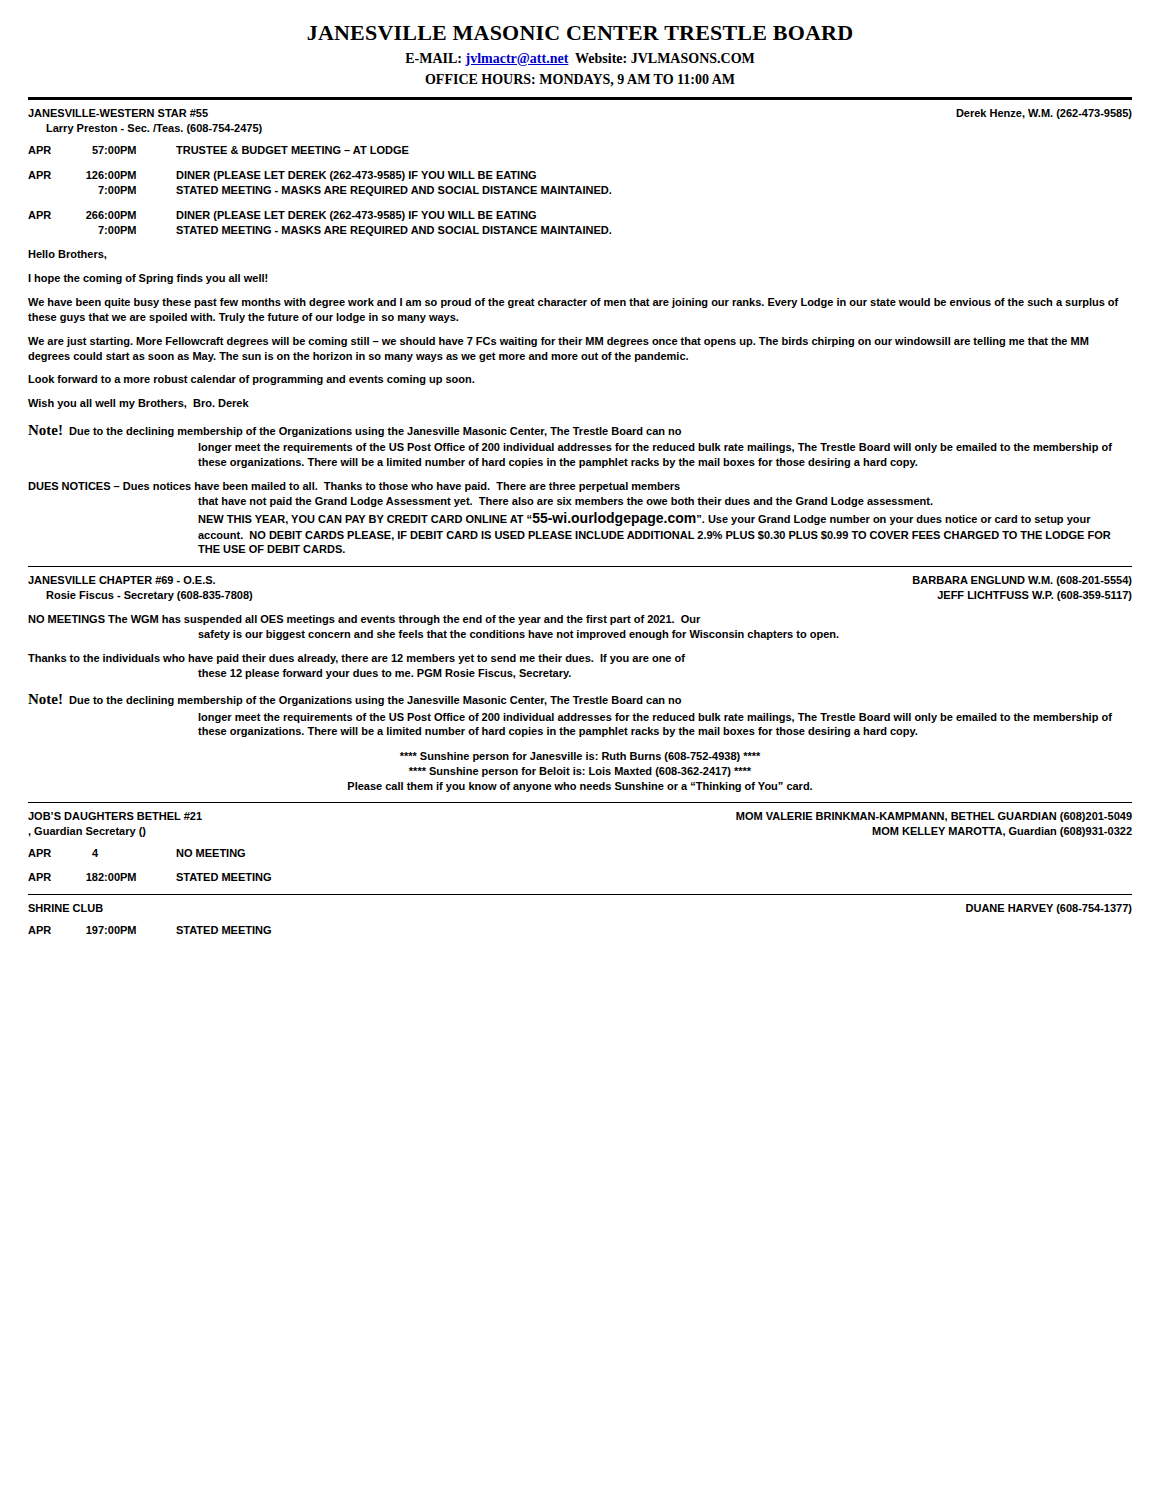JANESVILLE MASONIC CENTER TRESTLE BOARD
E-MAIL: jvlmactr@att.net Website: JVLMASONS.COM
OFFICE HOURS: MONDAYS, 9 AM TO 11:00 AM
JANESVILLE-WESTERN STAR #55
Derek Henze, W.M. (262-473-9585)
Larry Preston - Sec. /Teas. (608-754-2475)
| APR | 5 | 7:00PM | TRUSTEE & BUDGET MEETING – AT LODGE |
| APR | 12 | 6:00PM 7:00PM | DINER (PLEASE LET DEREK (262-473-9585) IF YOU WILL BE EATING STATED MEETING - MASKS ARE REQUIRED AND SOCIAL DISTANCE MAINTAINED. |
| APR | 26 | 6:00PM 7:00PM | DINER (PLEASE LET DEREK (262-473-9585) IF YOU WILL BE EATING STATED MEETING - MASKS ARE REQUIRED AND SOCIAL DISTANCE MAINTAINED. |
Hello Brothers,
I hope the coming of Spring finds you all well!
We have been quite busy these past few months with degree work and I am so proud of the great character of men that are joining our ranks. Every Lodge in our state would be envious of the such a surplus of these guys that we are spoiled with. Truly the future of our lodge in so many ways.
We are just starting. More Fellowcraft degrees will be coming still – we should have 7 FCs waiting for their MM degrees once that opens up. The birds chirping on our windowsill are telling me that the MM degrees could start as soon as May. The sun is on the horizon in so many ways as we get more and more out of the pandemic.
Look forward to a more robust calendar of programming and events coming up soon.
Wish you all well my Brothers, Bro. Derek
Note! Due to the declining membership of the Organizations using the Janesville Masonic Center, The Trestle Board can no longer meet the requirements of the US Post Office of 200 individual addresses for the reduced bulk rate mailings, The Trestle Board will only be emailed to the membership of these organizations. There will be a limited number of hard copies in the pamphlet racks by the mail boxes for those desiring a hard copy.
DUES NOTICES – Dues notices have been mailed to all. Thanks to those who have paid. There are three perpetual members that have not paid the Grand Lodge Assessment yet. There also are six members the owe both their dues and the Grand Lodge assessment. NEW THIS YEAR, YOU CAN PAY BY CREDIT CARD ONLINE AT “55-wi.ourlodgepage.com”. Use your Grand Lodge number on your dues notice or card to setup your account. NO DEBIT CARDS PLEASE, IF DEBIT CARD IS USED PLEASE INCLUDE ADDITIONAL 2.9% PLUS $0.30 PLUS $0.99 TO COVER FEES CHARGED TO THE LODGE FOR THE USE OF DEBIT CARDS.
JANESVILLE CHAPTER #69 - O.E.S.
BARBARA ENGLUND W.M. (608-201-5554)
Rosie Fiscus - Secretary (608-835-7808)
JEFF LICHTFUSS W.P. (608-359-5117)
NO MEETINGS The WGM has suspended all OES meetings and events through the end of the year and the first part of 2021. Our safety is our biggest concern and she feels that the conditions have not improved enough for Wisconsin chapters to open.
Thanks to the individuals who have paid their dues already, there are 12 members yet to send me their dues. If you are one of these 12 please forward your dues to me. PGM Rosie Fiscus, Secretary.
Note! Due to the declining membership of the Organizations using the Janesville Masonic Center, The Trestle Board can no longer meet the requirements of the US Post Office of 200 individual addresses for the reduced bulk rate mailings, The Trestle Board will only be emailed to the membership of these organizations. There will be a limited number of hard copies in the pamphlet racks by the mail boxes for those desiring a hard copy.
**** Sunshine person for Janesville is: Ruth Burns (608-752-4938) ****
**** Sunshine person for Beloit is: Lois Maxted (608-362-2417) ****
Please call them if you know of anyone who needs Sunshine or a “Thinking of You” card.
JOB’S DAUGHTERS BETHEL #21
MOM VALERIE BRINKMAN-KAMPMANN, BETHEL GUARDIAN (608)201-5049
, Guardian Secretary ()
MOM KELLEY MAROTTA, Guardian (608)931-0322
| APR | 4 | | NO MEETING |
| APR | 18 | 2:00PM | STATED MEETING |
SHRINE CLUB
DUANE HARVEY (608-754-1377)
| APR | 19 | 7:00PM | STATED MEETING |